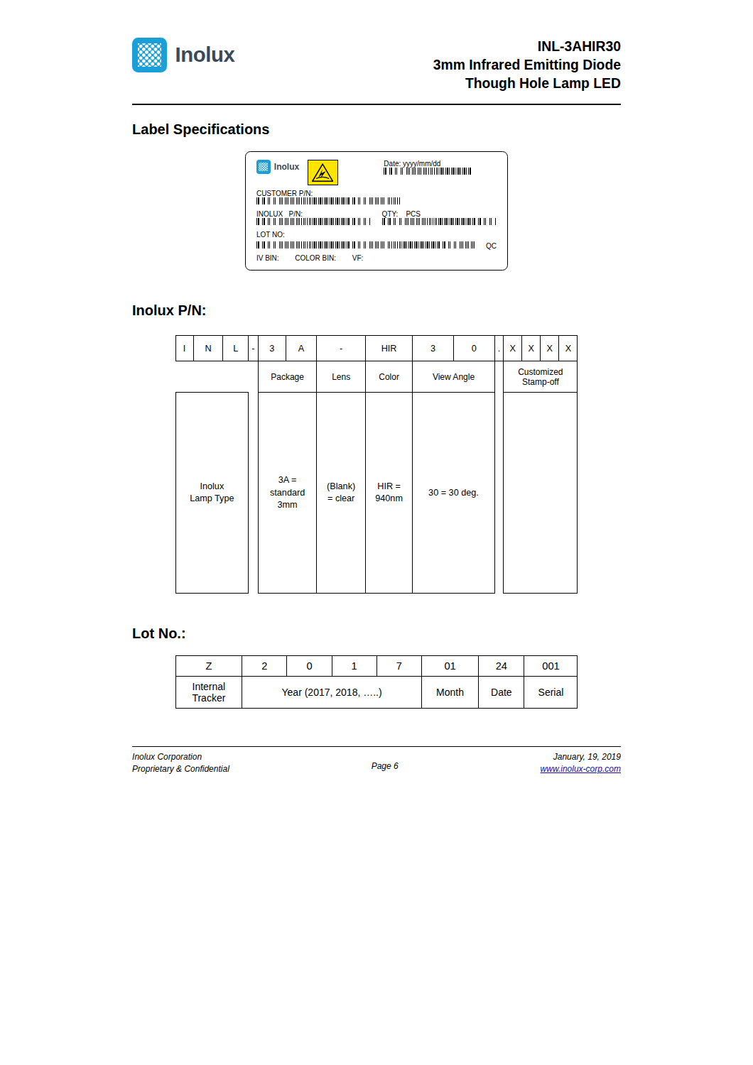Inolux
INL-3AHIR30
3mm Infrared Emitting Diode
Though Hole Lamp LED
Label Specifications
Inolux
Date: yyyy/mm/dd
CUSTOMER P/N:
INOLUX P/N:
QTY: PCS
LOT NO:
QC
IV BIN: COLOR BIN: VF:
Inolux P/N:
| I | N | L | - | 3 | A | - | HIR | 3 | 0 | . | X | X | X | X |
| | | | | Package | Lens | Color | View Angle | | Customized Stamp-off |
| Inolux Lamp Type | | 3A = standard 3mm | (Blank) = clear | HIR = 940nm | 30 = 30 deg. | | |
Lot No.:
| Z | 2 | 0 | 1 | 7 | 01 | 24 | 001 |
| Internal Tracker | Year (2017, 2018, …..) | Month | Date | Serial |
Inolux Corporation
Proprietary & Confidential
Page 6
January, 19, 2019
www.inolux-corp.com